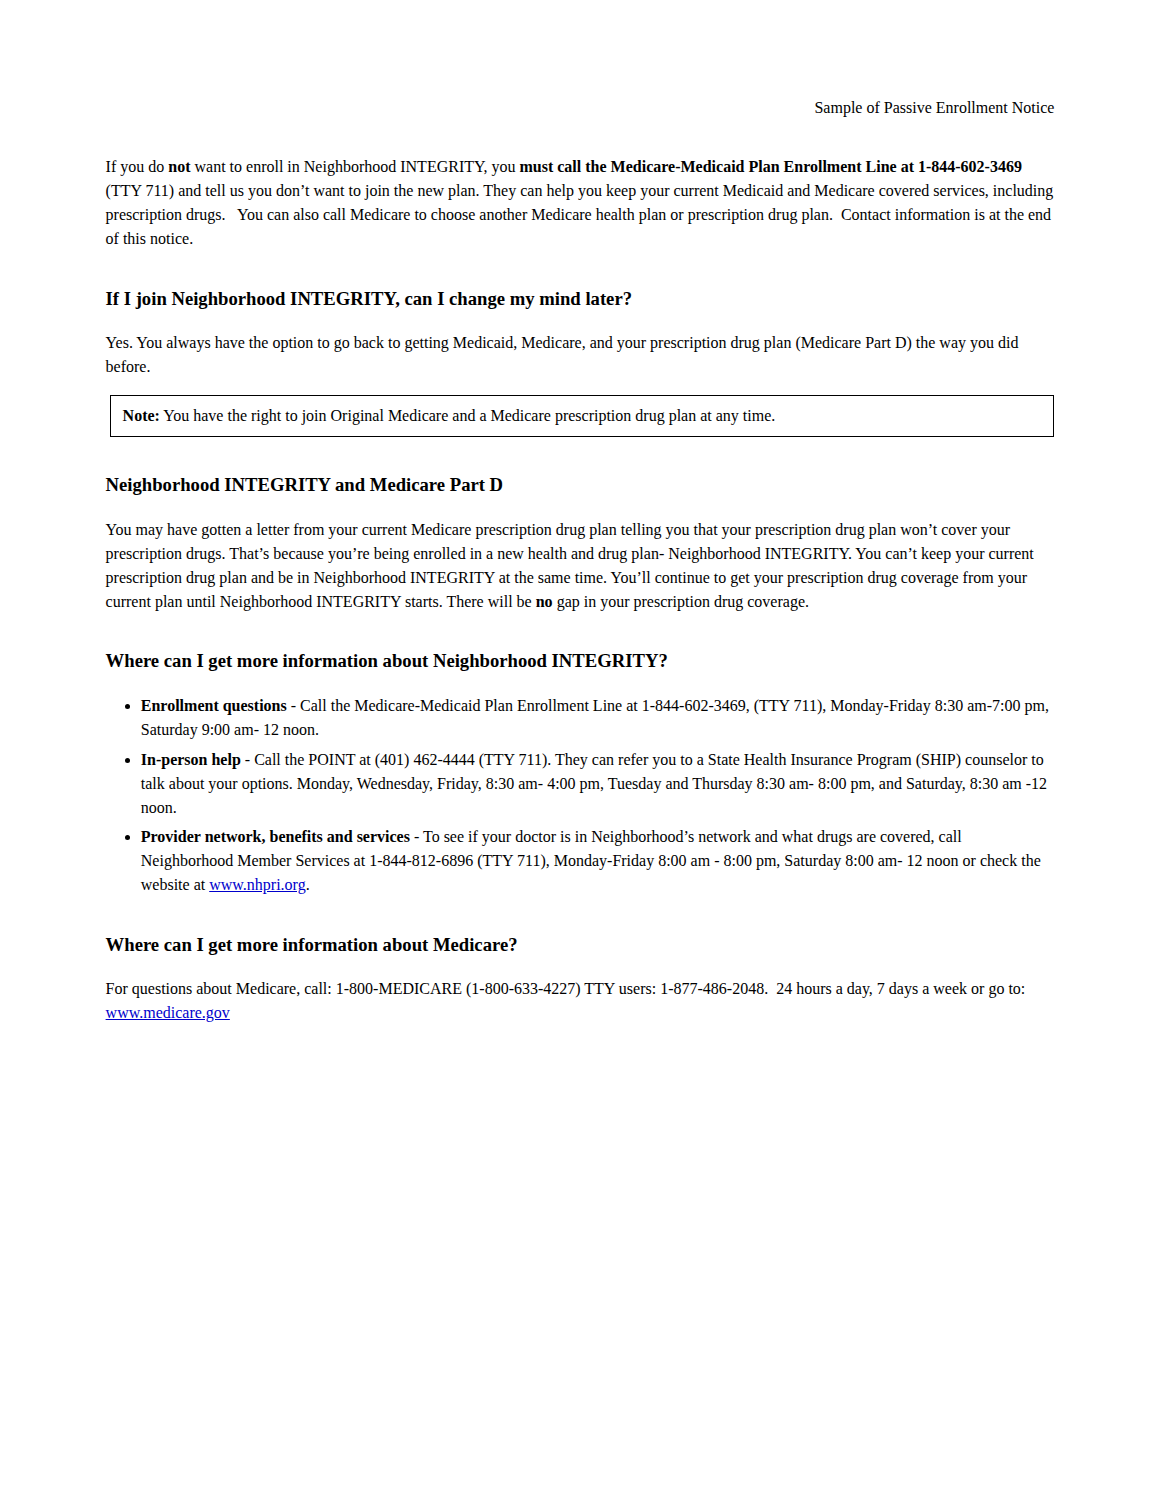Sample of Passive Enrollment Notice
If you do not want to enroll in Neighborhood INTEGRITY, you must call the Medicare-Medicaid Plan Enrollment Line at 1-844-602-3469 (TTY 711) and tell us you don’t want to join the new plan. They can help you keep your current Medicaid and Medicare covered services, including prescription drugs. You can also call Medicare to choose another Medicare health plan or prescription drug plan. Contact information is at the end of this notice.
If I join Neighborhood INTEGRITY, can I change my mind later?
Yes. You always have the option to go back to getting Medicaid, Medicare, and your prescription drug plan (Medicare Part D) the way you did before.
Note: You have the right to join Original Medicare and a Medicare prescription drug plan at any time.
Neighborhood INTEGRITY and Medicare Part D
You may have gotten a letter from your current Medicare prescription drug plan telling you that your prescription drug plan won’t cover your prescription drugs. That’s because you’re being enrolled in a new health and drug plan- Neighborhood INTEGRITY. You can’t keep your current prescription drug plan and be in Neighborhood INTEGRITY at the same time. You’ll continue to get your prescription drug coverage from your current plan until Neighborhood INTEGRITY starts. There will be no gap in your prescription drug coverage.
Where can I get more information about Neighborhood INTEGRITY?
Enrollment questions - Call the Medicare-Medicaid Plan Enrollment Line at 1-844-602-3469, (TTY 711), Monday-Friday 8:30 am-7:00 pm, Saturday 9:00 am- 12 noon.
In-person help - Call the POINT at (401) 462-4444 (TTY 711). They can refer you to a State Health Insurance Program (SHIP) counselor to talk about your options. Monday, Wednesday, Friday, 8:30 am- 4:00 pm, Tuesday and Thursday 8:30 am- 8:00 pm, and Saturday, 8:30 am -12 noon.
Provider network, benefits and services - To see if your doctor is in Neighborhood’s network and what drugs are covered, call Neighborhood Member Services at 1-844-812-6896 (TTY 711), Monday-Friday 8:00 am - 8:00 pm, Saturday 8:00 am- 12 noon or check the website at www.nhpri.org.
Where can I get more information about Medicare?
For questions about Medicare, call: 1-800-MEDICARE (1-800-633-4227) TTY users: 1-877-486-2048. 24 hours a day, 7 days a week or go to: www.medicare.gov